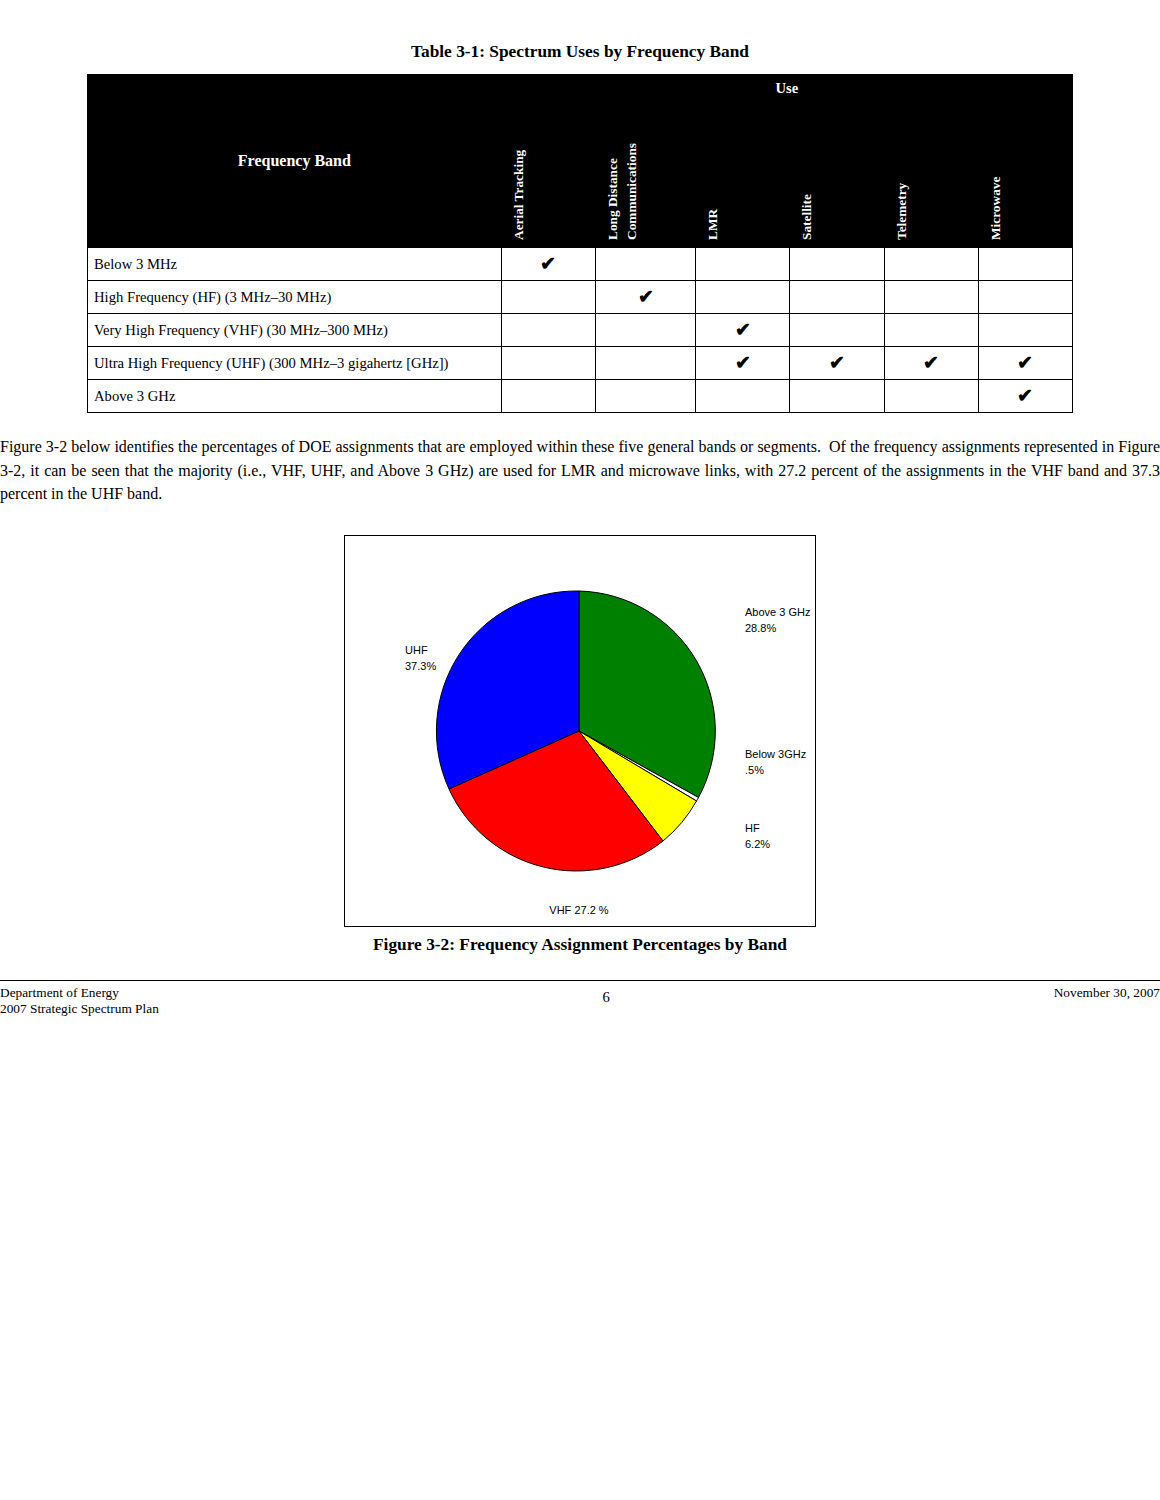Table 3-1: Spectrum Uses by Frequency Band
| Frequency Band | Use |
| Aerial Tracking | Long Distance Communications | LMR | Satellite | Telemetry | Microwave |
| Below 3 MHz | ✔ | | | | | |
| High Frequency (HF) (3 MHz–30 MHz) | | ✔ | | | | |
| Very High Frequency (VHF) (30 MHz–300 MHz) | | | ✔ | | | |
| Ultra High Frequency (UHF) (300 MHz–3 gigahertz [GHz]) | | | ✔ | ✔ | ✔ | ✔ |
| Above 3 GHz | | | | | | ✔ |
Figure 3-2 below identifies the percentages of DOE assignments that are employed within these five general bands or segments. Of the frequency assignments represented in Figure 3-2, it can be seen that the majority (i.e., VHF, UHF, and Above 3 GHz) are used for LMR and microwave links, with 27.2 percent of the assignments in the VHF band and 37.3 percent in the UHF band.
Above 3 GHz 28.8% Below 3GHz .5% HF 6.2% UHF 37.3% VHF 27.2 %
Figure 3-2: Frequency Assignment Percentages by Band
Department of Energy
2007 Strategic Spectrum Plan
6
November 30, 2007